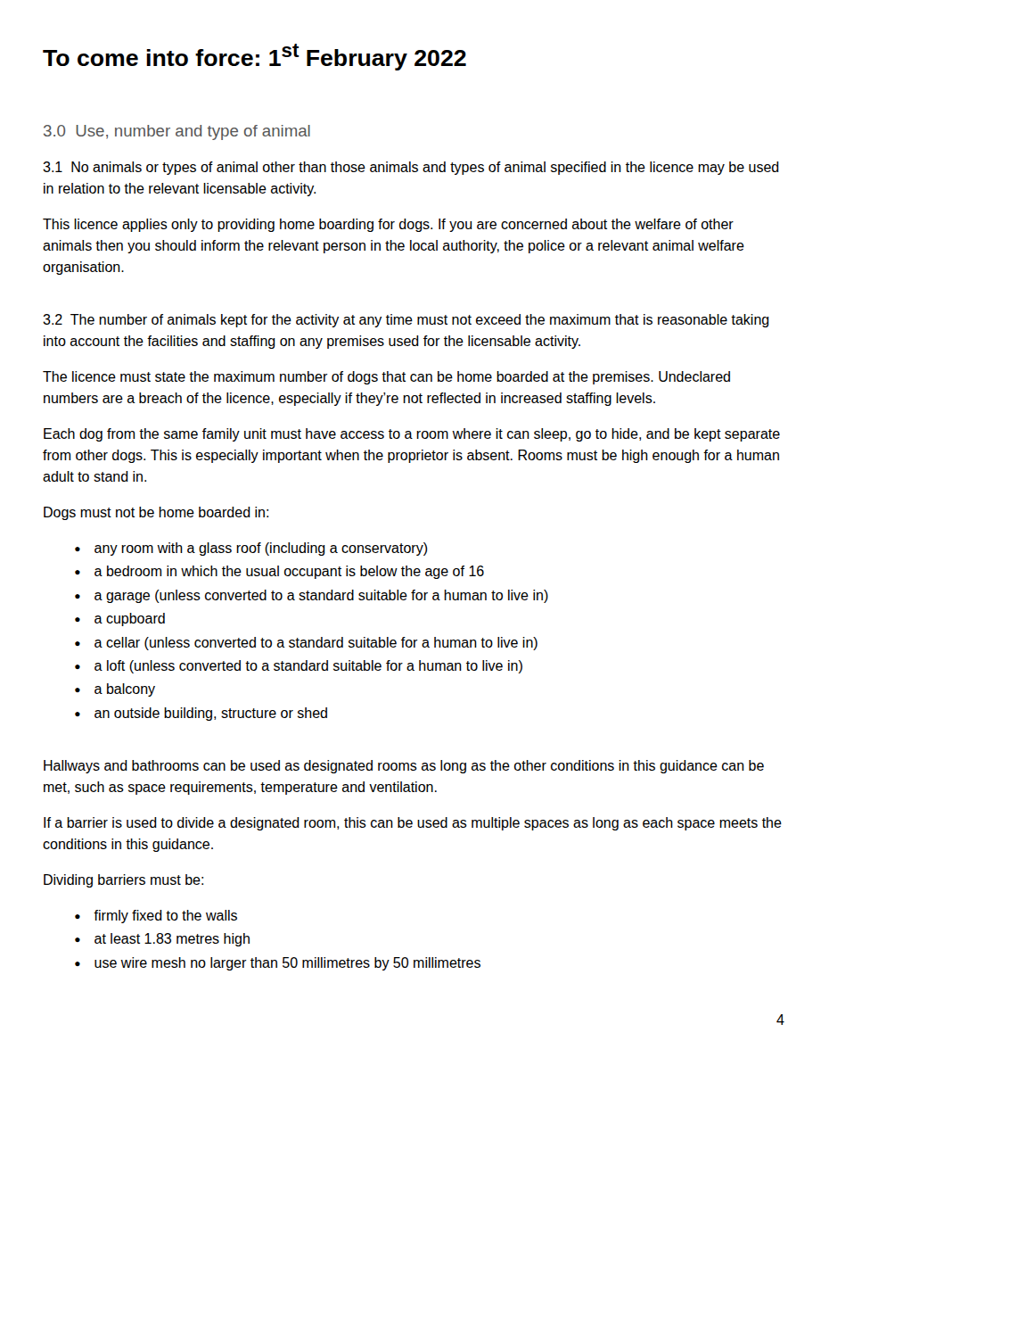To come into force: 1st February 2022
3.0 Use, number and type of animal
3.1 No animals or types of animal other than those animals and types of animal specified in the licence may be used in relation to the relevant licensable activity.
This licence applies only to providing home boarding for dogs. If you are concerned about the welfare of other animals then you should inform the relevant person in the local authority, the police or a relevant animal welfare organisation.
3.2 The number of animals kept for the activity at any time must not exceed the maximum that is reasonable taking into account the facilities and staffing on any premises used for the licensable activity.
The licence must state the maximum number of dogs that can be home boarded at the premises. Undeclared numbers are a breach of the licence, especially if they’re not reflected in increased staffing levels.
Each dog from the same family unit must have access to a room where it can sleep, go to hide, and be kept separate from other dogs. This is especially important when the proprietor is absent. Rooms must be high enough for a human adult to stand in.
Dogs must not be home boarded in:
any room with a glass roof (including a conservatory)
a bedroom in which the usual occupant is below the age of 16
a garage (unless converted to a standard suitable for a human to live in)
a cupboard
a cellar (unless converted to a standard suitable for a human to live in)
a loft (unless converted to a standard suitable for a human to live in)
a balcony
an outside building, structure or shed
Hallways and bathrooms can be used as designated rooms as long as the other conditions in this guidance can be met, such as space requirements, temperature and ventilation.
If a barrier is used to divide a designated room, this can be used as multiple spaces as long as each space meets the conditions in this guidance.
Dividing barriers must be:
firmly fixed to the walls
at least 1.83 metres high
use wire mesh no larger than 50 millimetres by 50 millimetres
4